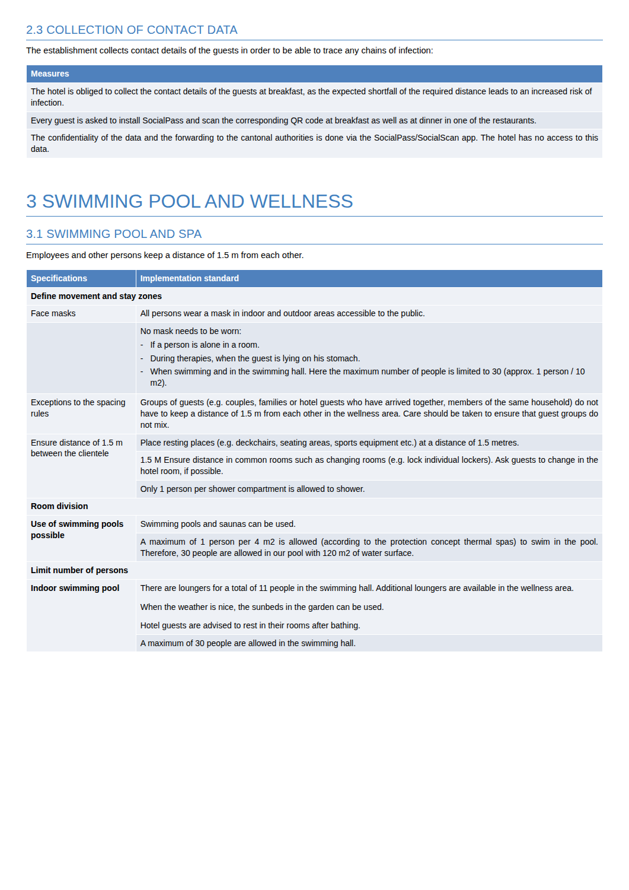2.3 COLLECTION OF CONTACT DATA
The establishment collects contact details of the guests in order to be able to trace any chains of infection:
| Measures |
| --- |
| The hotel is obliged to collect the contact details of the guests at breakfast, as the expected shortfall of the required distance leads to an increased risk of infection. |
| Every guest is asked to install SocialPass and scan the corresponding QR code at breakfast as well as at dinner in one of the restaurants. |
| The confidentiality of the data and the forwarding to the cantonal authorities is done via the SocialPass/SocialScan app. The hotel has no access to this data. |
3 SWIMMING POOL AND WELLNESS
3.1 SWIMMING POOL AND SPA
Employees and other persons keep a distance of 1.5 m from each other.
| Specifications | Implementation standard |
| --- | --- |
| Define movement and stay zones |
| Face masks | All persons wear a mask in indoor and outdoor areas accessible to the public. |
| | No mask needs to be worn: If a person is alone in a room. During therapies, when the guest is lying on his stomach. When swimming and in the swimming hall. Here the maximum number of people is limited to 30 (approx. 1 person / 10 m2). |
| Exceptions to the spacing rules | Groups of guests (e.g. couples, families or hotel guests who have arrived together, members of the same household) do not have to keep a distance of 1.5 m from each other in the wellness area. Care should be taken to ensure that guest groups do not mix. |
| Ensure distance of 1.5 m between the clientele | Place resting places (e.g. deckchairs, seating areas, sports equipment etc.) at a distance of 1.5 metres. |
| 1.5 M Ensure distance in common rooms such as changing rooms (e.g. lock individual lockers). Ask guests to change in the hotel room, if possible. |
| Only 1 person per shower compartment is allowed to shower. |
| Room division |
| Use of swimming pools possible | Swimming pools and saunas can be used. |
| A maximum of 1 person per 4 m2 is allowed (according to the protection concept thermal spas) to swim in the pool. Therefore, 30 people are allowed in our pool with 120 m2 of water surface. |
| Limit number of persons |
| Indoor swimming pool | There are loungers for a total of 11 people in the swimming hall. Additional loungers are available in the wellness area. When the weather is nice, the sunbeds in the garden can be used. Hotel guests are advised to rest in their rooms after bathing. |
| A maximum of 30 people are allowed in the swimming hall. |